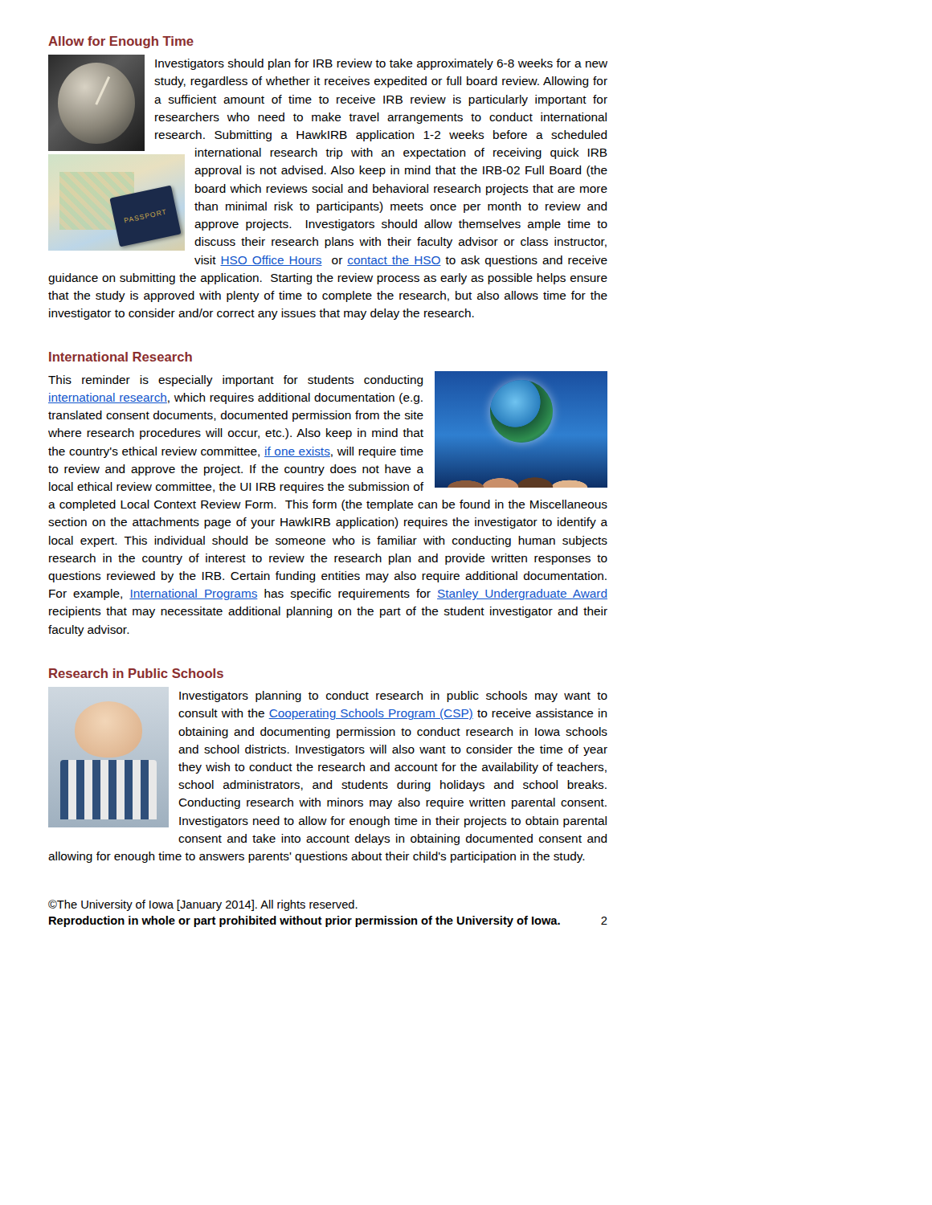Allow for Enough Time
Investigators should plan for IRB review to take approximately 6-8 weeks for a new study, regardless of whether it receives expedited or full board review. Allowing for a sufficient amount of time to receive IRB review is particularly important for researchers who need to make travel arrangements to conduct international research. Submitting a HawkIRB application 1-2 weeks before a scheduled international research trip with an expectation of receiving quick IRB approval is not advised. Also keep in mind that the IRB-02 Full Board (the board which reviews social and behavioral research projects that are more than minimal risk to participants) meets once per month to review and approve projects. Investigators should allow themselves ample time to discuss their research plans with their faculty advisor or class instructor, visit HSO Office Hours or contact the HSO to ask questions and receive guidance on submitting the application. Starting the review process as early as possible helps ensure that the study is approved with plenty of time to complete the research, but also allows time for the investigator to consider and/or correct any issues that may delay the research.
International Research
This reminder is especially important for students conducting international research, which requires additional documentation (e.g. translated consent documents, documented permission from the site where research procedures will occur, etc.). Also keep in mind that the country's ethical review committee, if one exists, will require time to review and approve the project. If the country does not have a local ethical review committee, the UI IRB requires the submission of a completed Local Context Review Form. This form (the template can be found in the Miscellaneous section on the attachments page of your HawkIRB application) requires the investigator to identify a local expert. This individual should be someone who is familiar with conducting human subjects research in the country of interest to review the research plan and provide written responses to questions reviewed by the IRB. Certain funding entities may also require additional documentation. For example, International Programs has specific requirements for Stanley Undergraduate Award recipients that may necessitate additional planning on the part of the student investigator and their faculty advisor.
Research in Public Schools
Investigators planning to conduct research in public schools may want to consult with the Cooperating Schools Program (CSP) to receive assistance in obtaining and documenting permission to conduct research in Iowa schools and school districts. Investigators will also want to consider the time of year they wish to conduct the research and account for the availability of teachers, school administrators, and students during holidays and school breaks. Conducting research with minors may also require written parental consent. Investigators need to allow for enough time in their projects to obtain parental consent and take into account delays in obtaining documented consent and allowing for enough time to answers parents' questions about their child's participation in the study.
©The University of Iowa [January 2014]. All rights reserved.
Reproduction in whole or part prohibited without prior permission of the University of Iowa. 2